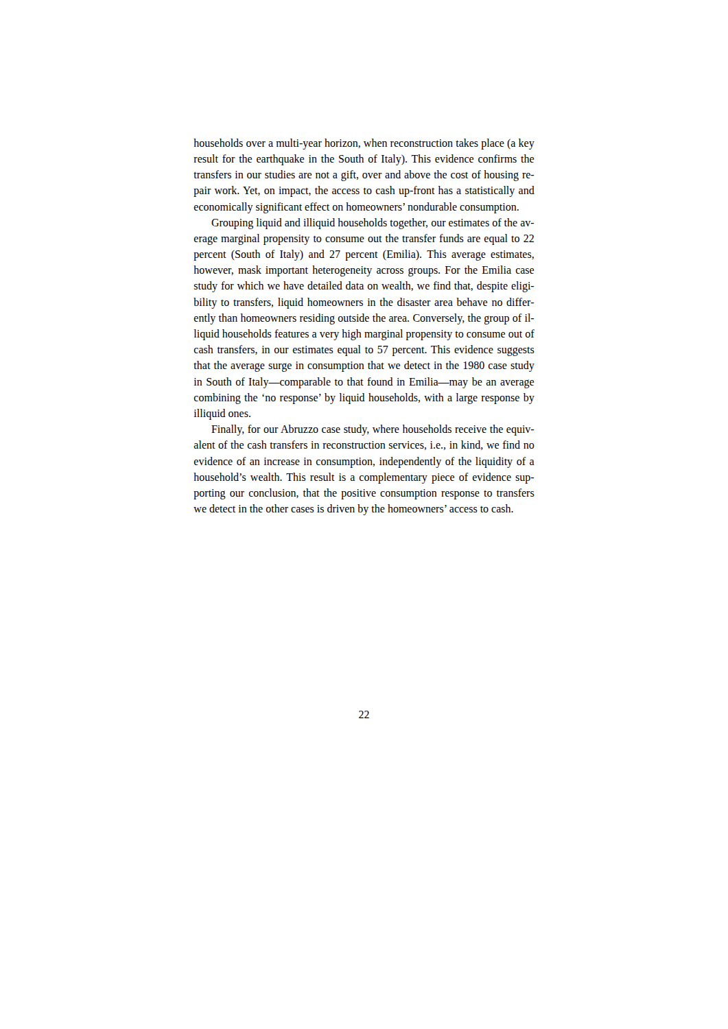households over a multi-year horizon, when reconstruction takes place (a key result for the earthquake in the South of Italy). This evidence confirms the transfers in our studies are not a gift, over and above the cost of housing repair work. Yet, on impact, the access to cash up-front has a statistically and economically significant effect on homeowners’ nondurable consumption.
Grouping liquid and illiquid households together, our estimates of the average marginal propensity to consume out the transfer funds are equal to 22 percent (South of Italy) and 27 percent (Emilia). This average estimates, however, mask important heterogeneity across groups. For the Emilia case study for which we have detailed data on wealth, we find that, despite eligibility to transfers, liquid homeowners in the disaster area behave no differently than homeowners residing outside the area. Conversely, the group of illiquid households features a very high marginal propensity to consume out of cash transfers, in our estimates equal to 57 percent. This evidence suggests that the average surge in consumption that we detect in the 1980 case study in South of Italy—comparable to that found in Emilia—may be an average combining the ‘no response’ by liquid households, with a large response by illiquid ones.
Finally, for our Abruzzo case study, where households receive the equivalent of the cash transfers in reconstruction services, i.e., in kind, we find no evidence of an increase in consumption, independently of the liquidity of a household’s wealth. This result is a complementary piece of evidence supporting our conclusion, that the positive consumption response to transfers we detect in the other cases is driven by the homeowners’ access to cash.
22